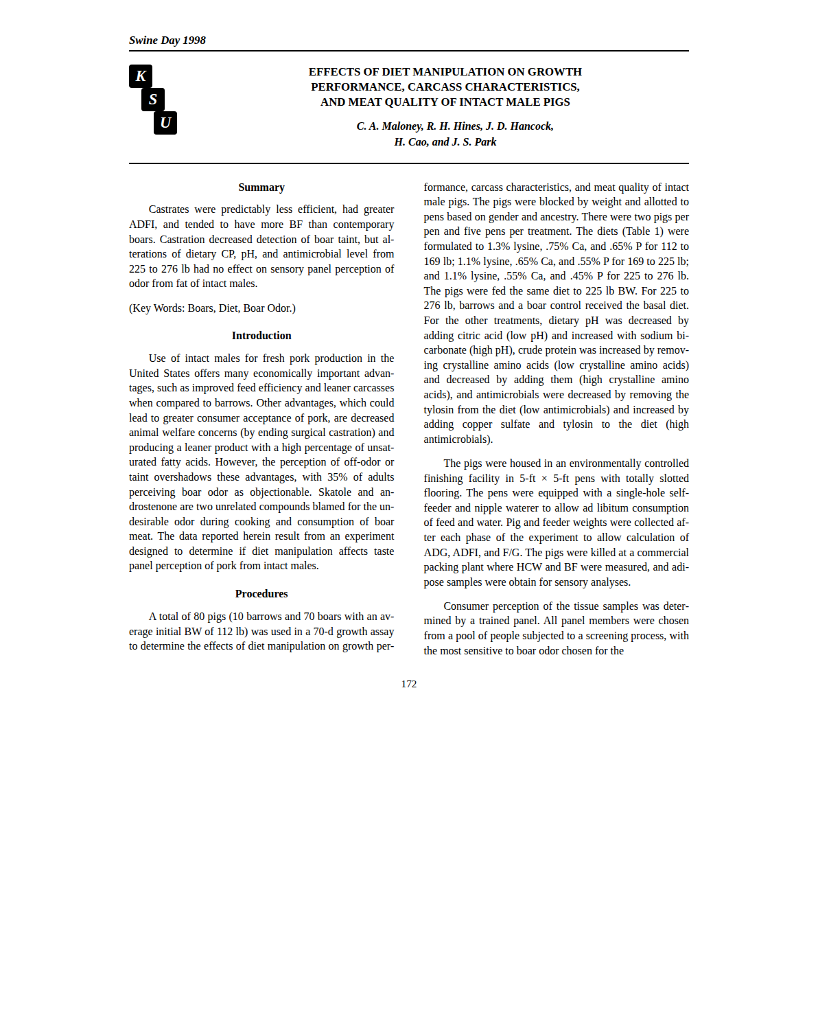Swine Day 1998
K S U
Effects of Diet Manipulation on Growth
Performance, Carcass Characteristics,
and Meat Quality of Intact Male Pigs
C. A. Maloney, R. H. Hines, J. D. Hancock,
H. Cao, and J. S. Park
Summary
Castrates were predictably less efficient, had greater ADFI, and tended to have more BF than contemporary boars. Castration decreased detection of boar taint, but alterations of dietary CP, pH, and antimicrobial level from 225 to 276 lb had no effect on sensory panel perception of odor from fat of intact males.
(Key Words: Boars, Diet, Boar Odor.)
Introduction
Use of intact males for fresh pork production in the United States offers many economically important advantages, such as improved feed efficiency and leaner carcasses when compared to barrows. Other advantages, which could lead to greater consumer acceptance of pork, are decreased animal welfare concerns (by ending surgical castration) and producing a leaner product with a high percentage of unsaturated fatty acids. However, the perception of off-odor or taint overshadows these advantages, with 35% of adults perceiving boar odor as objectionable. Skatole and androstenone are two unrelated compounds blamed for the undesirable odor during cooking and consumption of boar meat. The data reported herein result from an experiment designed to determine if diet manipulation affects taste panel perception of pork from intact males.
Procedures
A total of 80 pigs (10 barrows and 70 boars with an average initial BW of 112 lb) was used in a 70-d growth assay to determine the effects of diet manipulation on growth performance, carcass characteristics, and meat quality of intact male pigs. The pigs were blocked by weight and allotted to pens based on gender and ancestry. There were two pigs per pen and five pens per treatment. The diets (Table 1) were formulated to 1.3% lysine, .75% Ca, and .65% P for 112 to 169 lb; 1.1% lysine, .65% Ca, and .55% P for 169 to 225 lb; and 1.1% lysine, .55% Ca, and .45% P for 225 to 276 lb. The pigs were fed the same diet to 225 lb BW. For 225 to 276 lb, barrows and a boar control received the basal diet. For the other treatments, dietary pH was decreased by adding citric acid (low pH) and increased with sodium bicarbonate (high pH), crude protein was increased by removing crystalline amino acids (low crystalline amino acids) and decreased by adding them (high crystalline amino acids), and antimicrobials were decreased by removing the tylosin from the diet (low antimicrobials) and increased by adding copper sulfate and tylosin to the diet (high antimicrobials).
The pigs were housed in an environmentally controlled finishing facility in 5-ft × 5-ft pens with totally slotted flooring. The pens were equipped with a single-hole self-feeder and nipple waterer to allow ad libitum consumption of feed and water. Pig and feeder weights were collected after each phase of the experiment to allow calculation of ADG, ADFI, and F/G. The pigs were killed at a commercial packing plant where HCW and BF were measured, and adipose samples were obtain for sensory analyses.
Consumer perception of the tissue samples was determined by a trained panel. All panel members were chosen from a pool of people subjected to a screening process, with the most sensitive to boar odor chosen for the
172